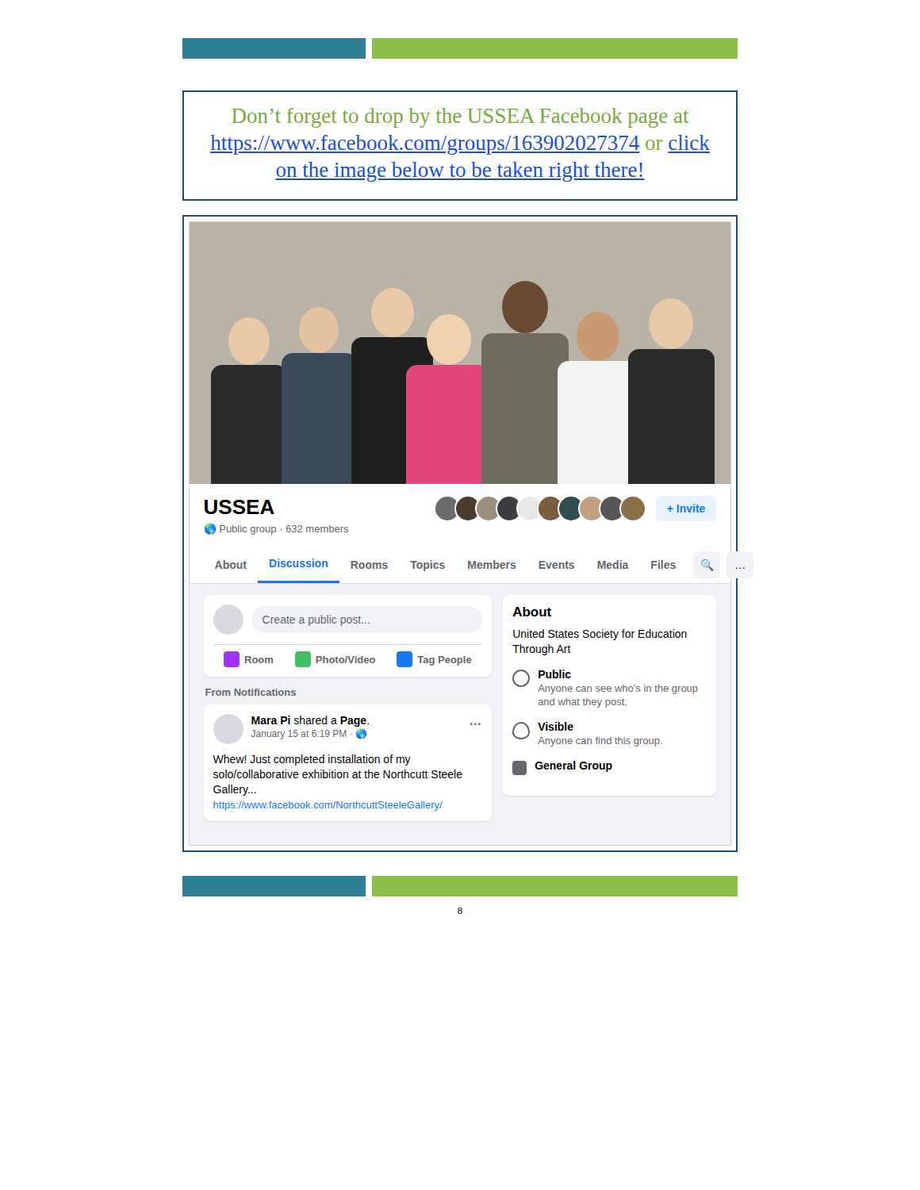Don’t forget to drop by the USSEA Facebook page at https://www.facebook.com/groups/163902027374 or click on the image below to be taken right there!
USSEA
🌎 Public group · 632 members
+ Invite
About
Discussion
Rooms
Topics
Members
Events
Media
Files
🔍
…
Create a public post...
Room
Photo/Video
Tag People
From Notifications
Mara Pi shared a Page.
January 15 at 6:19 PM · 🌎
…
Whew! Just completed installation of my solo/collaborative exhibition at the Northcutt Steele Gallery...
https://www.facebook.com/NorthcuttSteeleGallery/
About
United States Society for Education Through Art
Public
Anyone can see who's in the group and what they post.
Visible
Anyone can find this group.
General Group
8